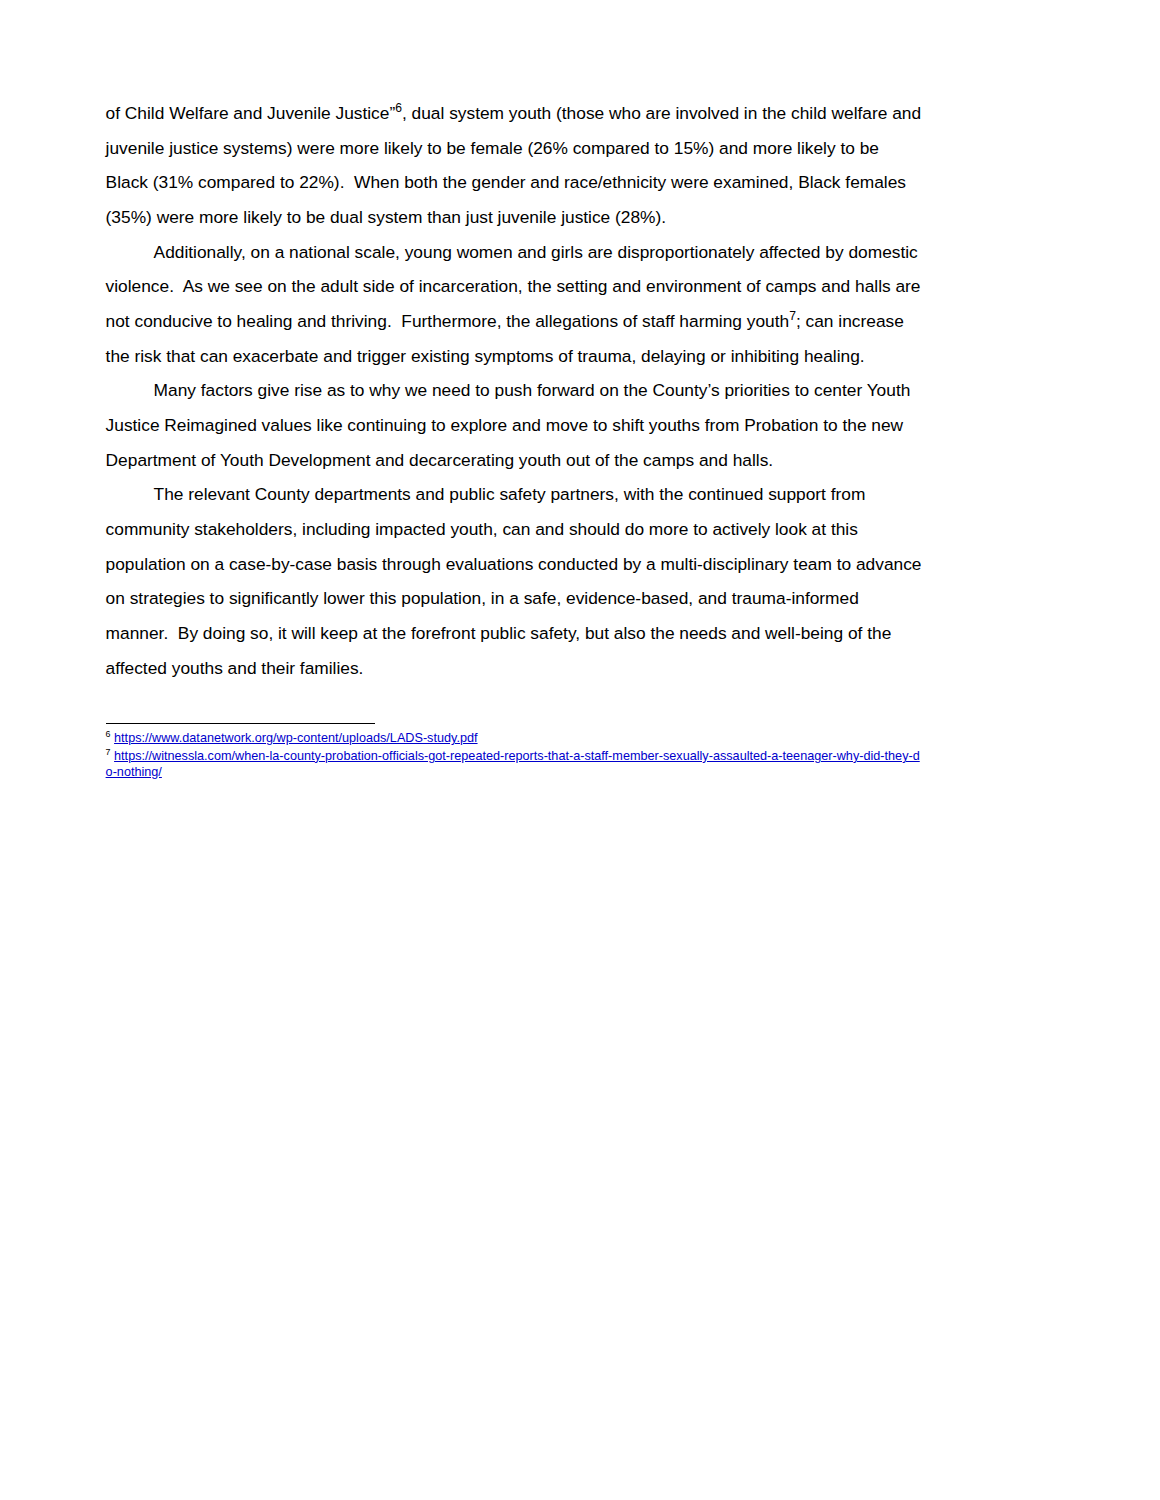of Child Welfare and Juvenile Justice”6, dual system youth (those who are involved in the child welfare and juvenile justice systems) were more likely to be female (26% compared to 15%) and more likely to be Black (31% compared to 22%). When both the gender and race/ethnicity were examined, Black females (35%) were more likely to be dual system than just juvenile justice (28%).
Additionally, on a national scale, young women and girls are disproportionately affected by domestic violence. As we see on the adult side of incarceration, the setting and environment of camps and halls are not conducive to healing and thriving. Furthermore, the allegations of staff harming youth7; can increase the risk that can exacerbate and trigger existing symptoms of trauma, delaying or inhibiting healing.
Many factors give rise as to why we need to push forward on the County’s priorities to center Youth Justice Reimagined values like continuing to explore and move to shift youths from Probation to the new Department of Youth Development and decarcerating youth out of the camps and halls.
The relevant County departments and public safety partners, with the continued support from community stakeholders, including impacted youth, can and should do more to actively look at this population on a case-by-case basis through evaluations conducted by a multi-disciplinary team to advance on strategies to significantly lower this population, in a safe, evidence-based, and trauma-informed manner. By doing so, it will keep at the forefront public safety, but also the needs and well-being of the affected youths and their families.
6 https://www.datanetwork.org/wp-content/uploads/LADS-study.pdf
7 https://witnessla.com/when-la-county-probation-officials-got-repeated-reports-that-a-staff-member-sexually-assaulted-a-teenager-why-did-they-do-nothing/